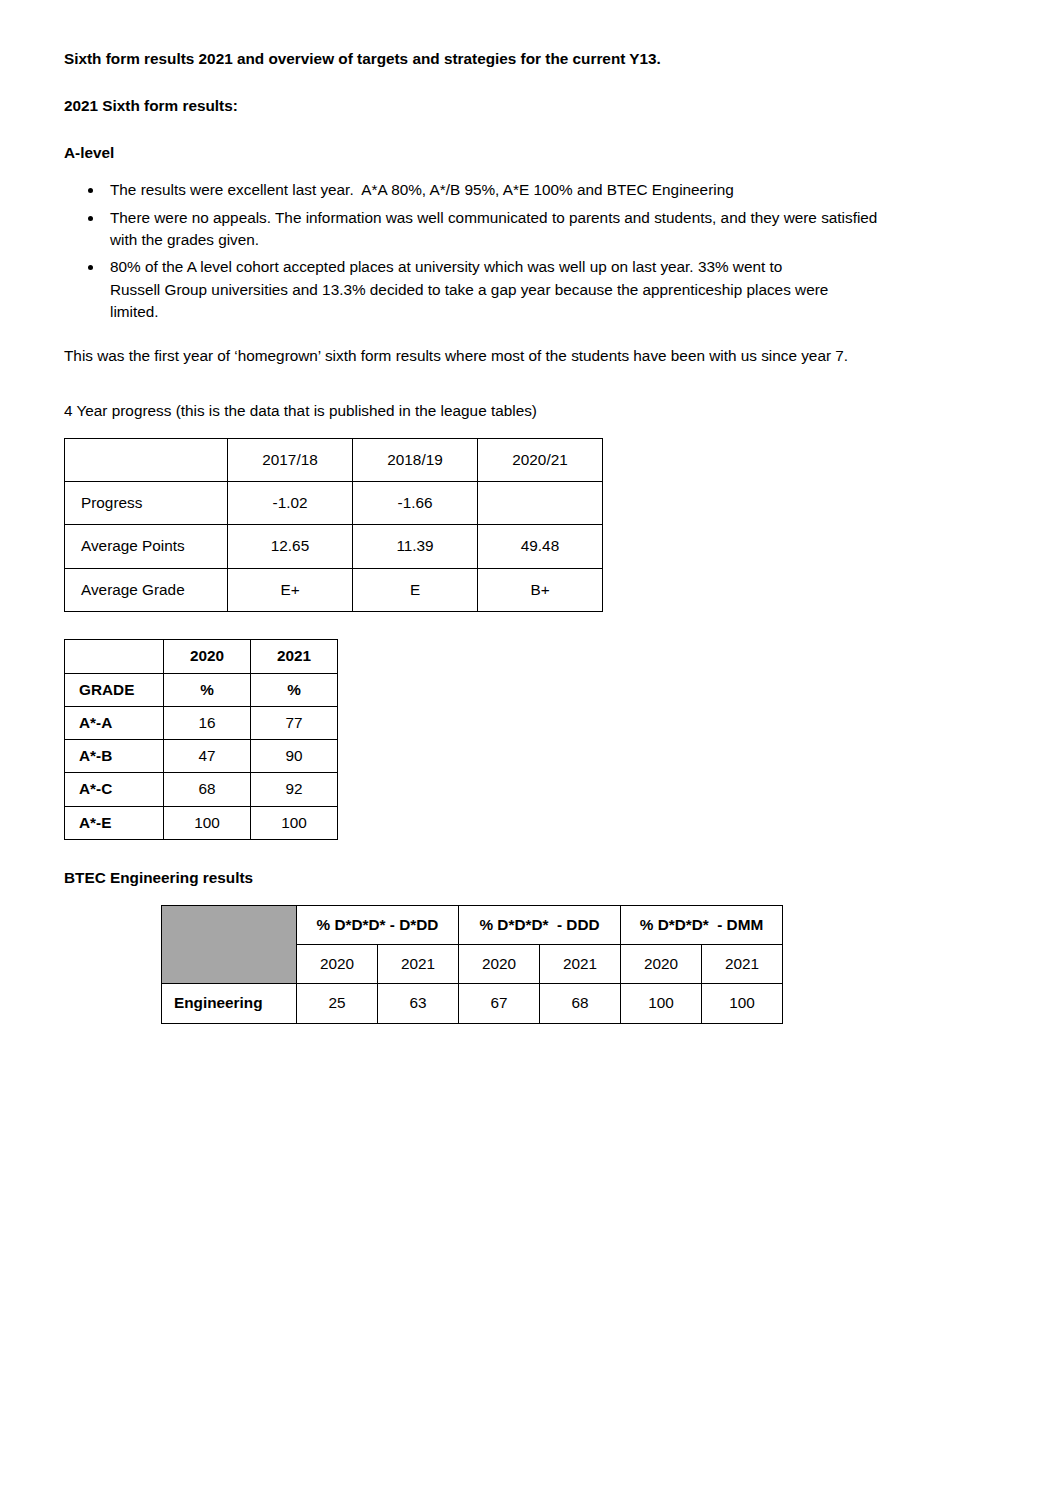Sixth form results 2021 and overview of targets and strategies for the current Y13.
2021 Sixth form results:
A-level
The results were excellent last year. A*A 80%, A*/B 95%, A*E 100% and BTEC Engineering
There were no appeals. The information was well communicated to parents and students, and they were satisfied with the grades given.
80% of the A level cohort accepted places at university which was well up on last year. 33% went to
Russell Group universities and 13.3% decided to take a gap year because the apprenticeship places were limited.
This was the first year of ‘homegrown’ sixth form results where most of the students have been with us since year 7.
4 Year progress (this is the data that is published in the league tables)
| | 2017/18 | 2018/19 | 2020/21 |
| Progress | -1.02 | -1.66 | |
| Average Points | 12.65 | 11.39 | 49.48 |
| Average Grade | E+ | E | B+ |
| | 2020 | 2021 |
| GRADE | % | % |
| A*-A | 16 | 77 |
| A*-B | 47 | 90 |
| A*-C | 68 | 92 |
| A*-E | 100 | 100 |
BTEC Engineering results
| | % D*D*D* - D*DD | % D*D*D* - DDD | % D*D*D* - DMM |
| 2020 | 2021 | 2020 | 2021 | 2020 | 2021 |
| Engineering | 25 | 63 | 67 | 68 | 100 | 100 |